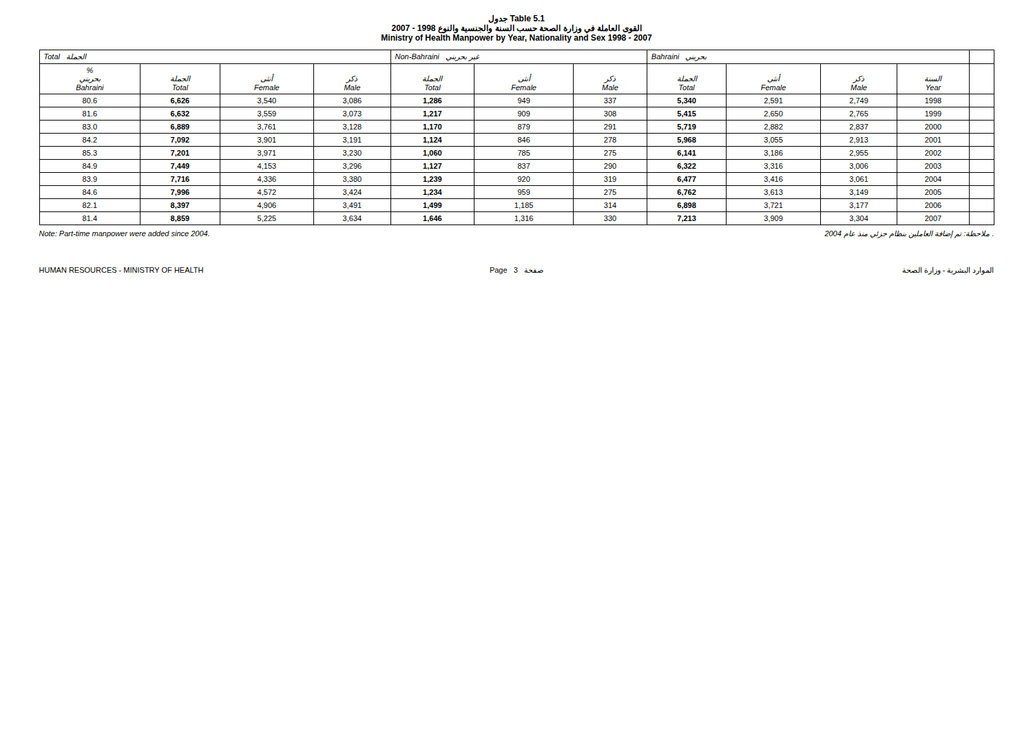جدول Table 5.1
القوى العاملة في وزارة الصحة حسب السنة والجنسية والنوع 1998 - 2007
Ministry of Health Manpower by Year, Nationality and Sex 1998 - 2007
| Total الجملة | Non-Bahraini غير بحريني | Bahraini بحريني | |
| --- | --- | --- | --- |
| % بحريني Bahraini | الجملة Total | أنثى Female | ذكر Male | الجملة Total | أنثى Female | ذكر Male | الجملة Total | أنثى Female | ذكر Male | السنة Year | |
| 80.6 | 6,626 | 3,540 | 3,086 | 1,286 | 949 | 337 | 5,340 | 2,591 | 2,749 | 1998 | |
| 81.6 | 6,632 | 3,559 | 3,073 | 1,217 | 909 | 308 | 5,415 | 2,650 | 2,765 | 1999 | |
| 83.0 | 6,889 | 3,761 | 3,128 | 1,170 | 879 | 291 | 5,719 | 2,882 | 2,837 | 2000 | |
| 84.2 | 7,092 | 3,901 | 3,191 | 1,124 | 846 | 278 | 5,968 | 3,055 | 2,913 | 2001 | |
| 85.3 | 7,201 | 3,971 | 3,230 | 1,060 | 785 | 275 | 6,141 | 3,186 | 2,955 | 2002 | |
| 84.9 | 7,449 | 4,153 | 3,296 | 1,127 | 837 | 290 | 6,322 | 3,316 | 3,006 | 2003 | |
| 83.9 | 7,716 | 4,336 | 3,380 | 1,239 | 920 | 319 | 6,477 | 3,416 | 3,061 | 2004 | |
| 84.6 | 7,996 | 4,572 | 3,424 | 1,234 | 959 | 275 | 6,762 | 3,613 | 3,149 | 2005 | |
| 82.1 | 8,397 | 4,906 | 3,491 | 1,499 | 1,185 | 314 | 6,898 | 3,721 | 3,177 | 2006 | |
| 81.4 | 8,859 | 5,225 | 3,634 | 1,646 | 1,316 | 330 | 7,213 | 3,909 | 3,304 | 2007 | |
Note: Part-time manpower were added since 2004.
ملاحظة: تم إضافة العاملين بنظام جزئي منذ عام 2004 .
HUMAN RESOURCES - MINISTRY OF HEALTH
Page 3 صفحة
الموارد البشرية - وزارة الصحة